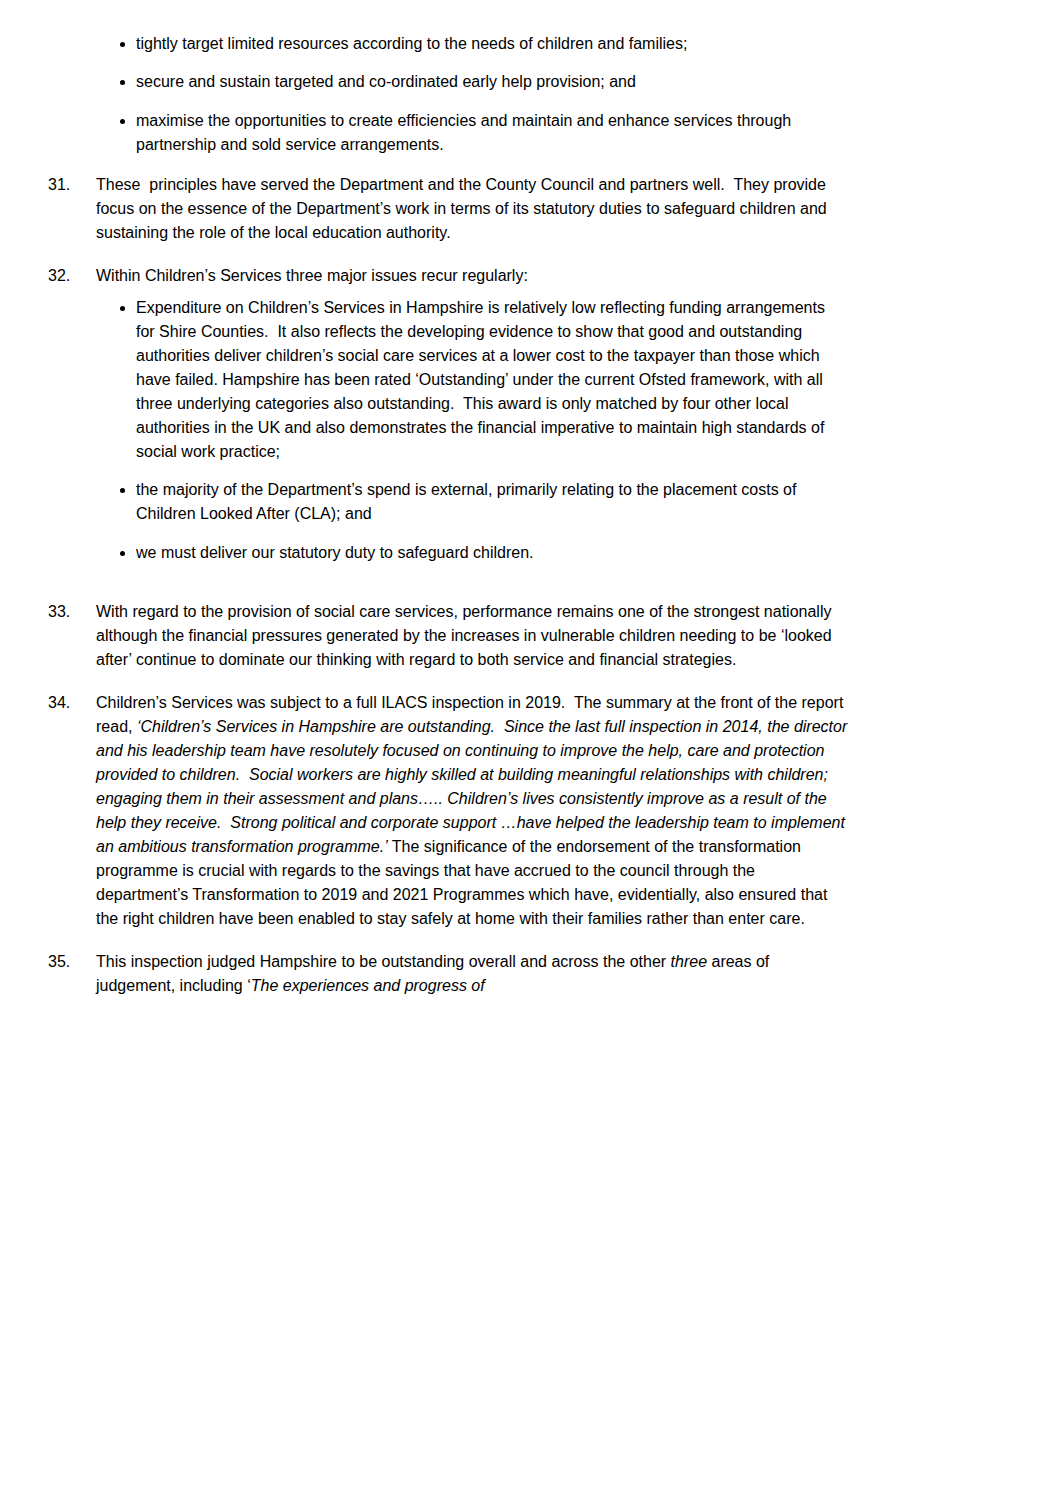tightly target limited resources according to the needs of children and families;
secure and sustain targeted and co-ordinated early help provision; and
maximise the opportunities to create efficiencies and maintain and enhance services through partnership and sold service arrangements.
31. These principles have served the Department and the County Council and partners well. They provide focus on the essence of the Department’s work in terms of its statutory duties to safeguard children and sustaining the role of the local education authority.
32. Within Children’s Services three major issues recur regularly:
Expenditure on Children’s Services in Hampshire is relatively low reflecting funding arrangements for Shire Counties. It also reflects the developing evidence to show that good and outstanding authorities deliver children’s social care services at a lower cost to the taxpayer than those which have failed. Hampshire has been rated ‘Outstanding’ under the current Ofsted framework, with all three underlying categories also outstanding. This award is only matched by four other local authorities in the UK and also demonstrates the financial imperative to maintain high standards of social work practice;
the majority of the Department’s spend is external, primarily relating to the placement costs of Children Looked After (CLA); and
we must deliver our statutory duty to safeguard children.
33. With regard to the provision of social care services, performance remains one of the strongest nationally although the financial pressures generated by the increases in vulnerable children needing to be ‘looked after’ continue to dominate our thinking with regard to both service and financial strategies.
34. Children’s Services was subject to a full ILACS inspection in 2019. The summary at the front of the report read, ‘Children’s Services in Hampshire are outstanding. Since the last full inspection in 2014, the director and his leadership team have resolutely focused on continuing to improve the help, care and protection provided to children. Social workers are highly skilled at building meaningful relationships with children; engaging them in their assessment and plans….. Children’s lives consistently improve as a result of the help they receive. Strong political and corporate support …have helped the leadership team to implement an ambitious transformation programme.’ The significance of the endorsement of the transformation programme is crucial with regards to the savings that have accrued to the council through the department’s Transformation to 2019 and 2021 Programmes which have, evidentially, also ensured that the right children have been enabled to stay safely at home with their families rather than enter care.
35. This inspection judged Hampshire to be outstanding overall and across the other three areas of judgement, including ‘The experiences and progress of